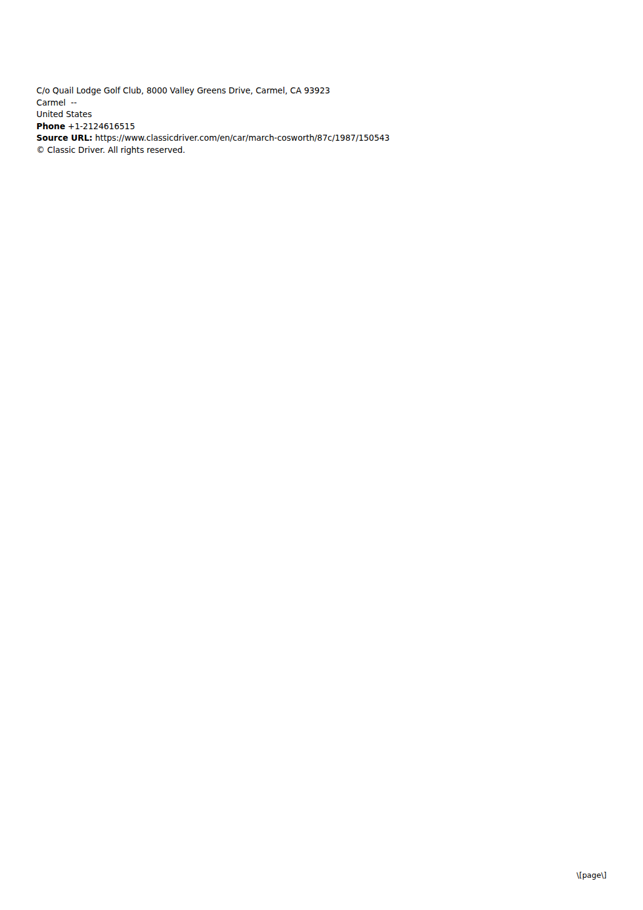C/o Quail Lodge Golf Club, 8000 Valley Greens Drive, Carmel, CA 93923
Carmel --
United States
Phone +1-2124616515
Source URL: https://www.classicdriver.com/en/car/march-cosworth/87c/1987/150543
© Classic Driver. All rights reserved.
\[page\]